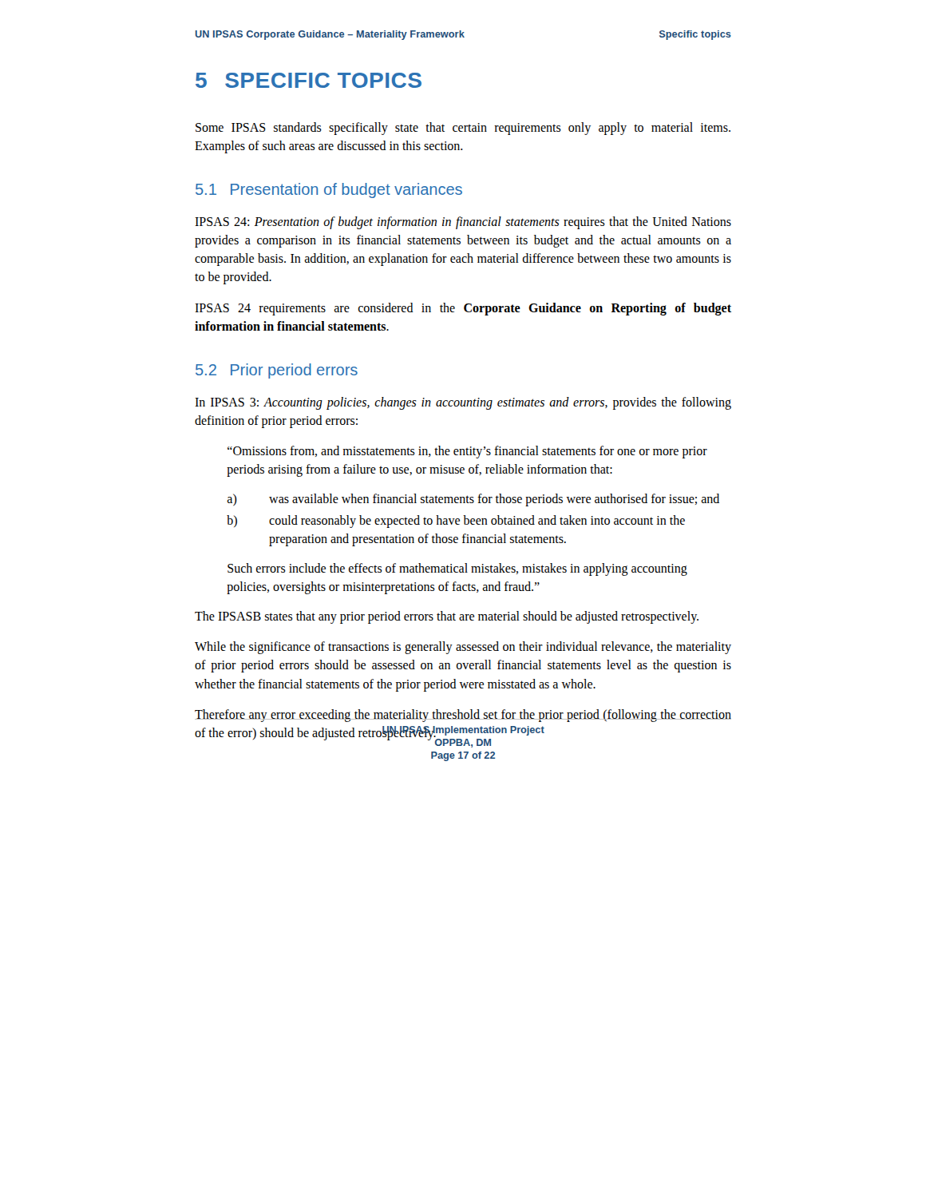UN IPSAS Corporate Guidance – Materiality Framework Specific topics
5 SPECIFIC TOPICS
Some IPSAS standards specifically state that certain requirements only apply to material items. Examples of such areas are discussed in this section.
5.1 Presentation of budget variances
IPSAS 24: Presentation of budget information in financial statements requires that the United Nations provides a comparison in its financial statements between its budget and the actual amounts on a comparable basis. In addition, an explanation for each material difference between these two amounts is to be provided.
IPSAS 24 requirements are considered in the Corporate Guidance on Reporting of budget information in financial statements.
5.2 Prior period errors
In IPSAS 3: Accounting policies, changes in accounting estimates and errors, provides the following definition of prior period errors:
“Omissions from, and misstatements in, the entity’s financial statements for one or more prior periods arising from a failure to use, or misuse of, reliable information that:
a) was available when financial statements for those periods were authorised for issue; and
b) could reasonably be expected to have been obtained and taken into account in the preparation and presentation of those financial statements.
Such errors include the effects of mathematical mistakes, mistakes in applying accounting policies, oversights or misinterpretations of facts, and fraud.”
The IPSASB states that any prior period errors that are material should be adjusted retrospectively.
While the significance of transactions is generally assessed on their individual relevance, the materiality of prior period errors should be assessed on an overall financial statements level as the question is whether the financial statements of the prior period were misstated as a whole.
Therefore any error exceeding the materiality threshold set for the prior period (following the correction of the error) should be adjusted retrospectively.
UN IPSAS Implementation Project
OPPBA, DM
Page 17 of 22